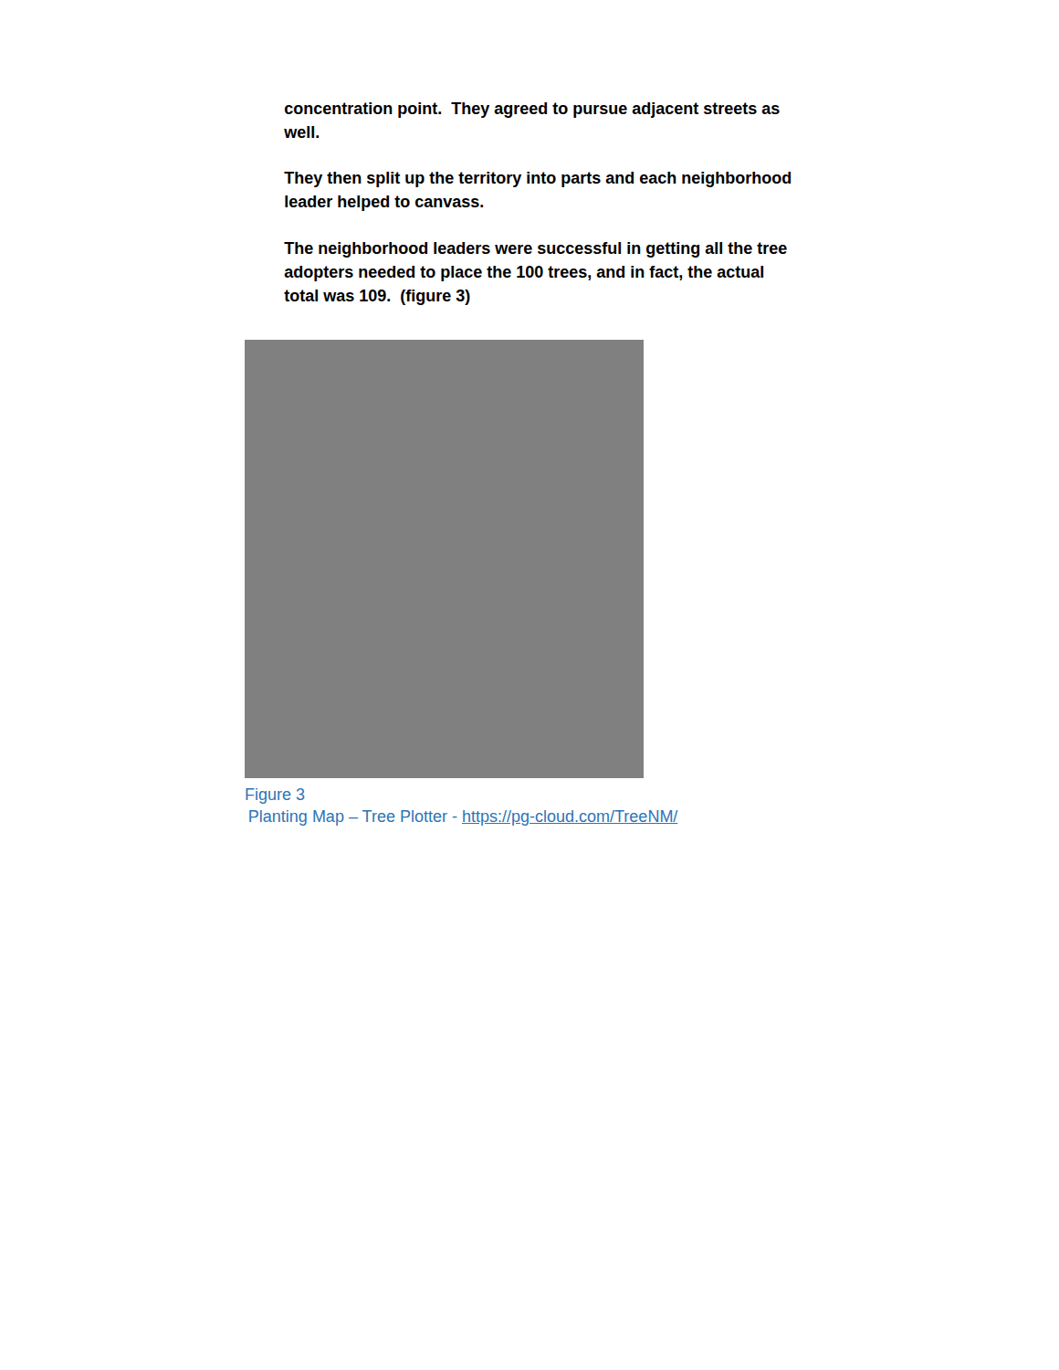concentration point. They agreed to pursue adjacent streets as well.
They then split up the territory into parts and each neighborhood leader helped to canvass.
The neighborhood leaders were successful in getting all the tree adopters needed to place the 100 trees, and in fact, the actual total was 109. (figure 3)
Figure 3 Planting Map – Tree Plotter - https://pg-cloud.com/TreeNM/